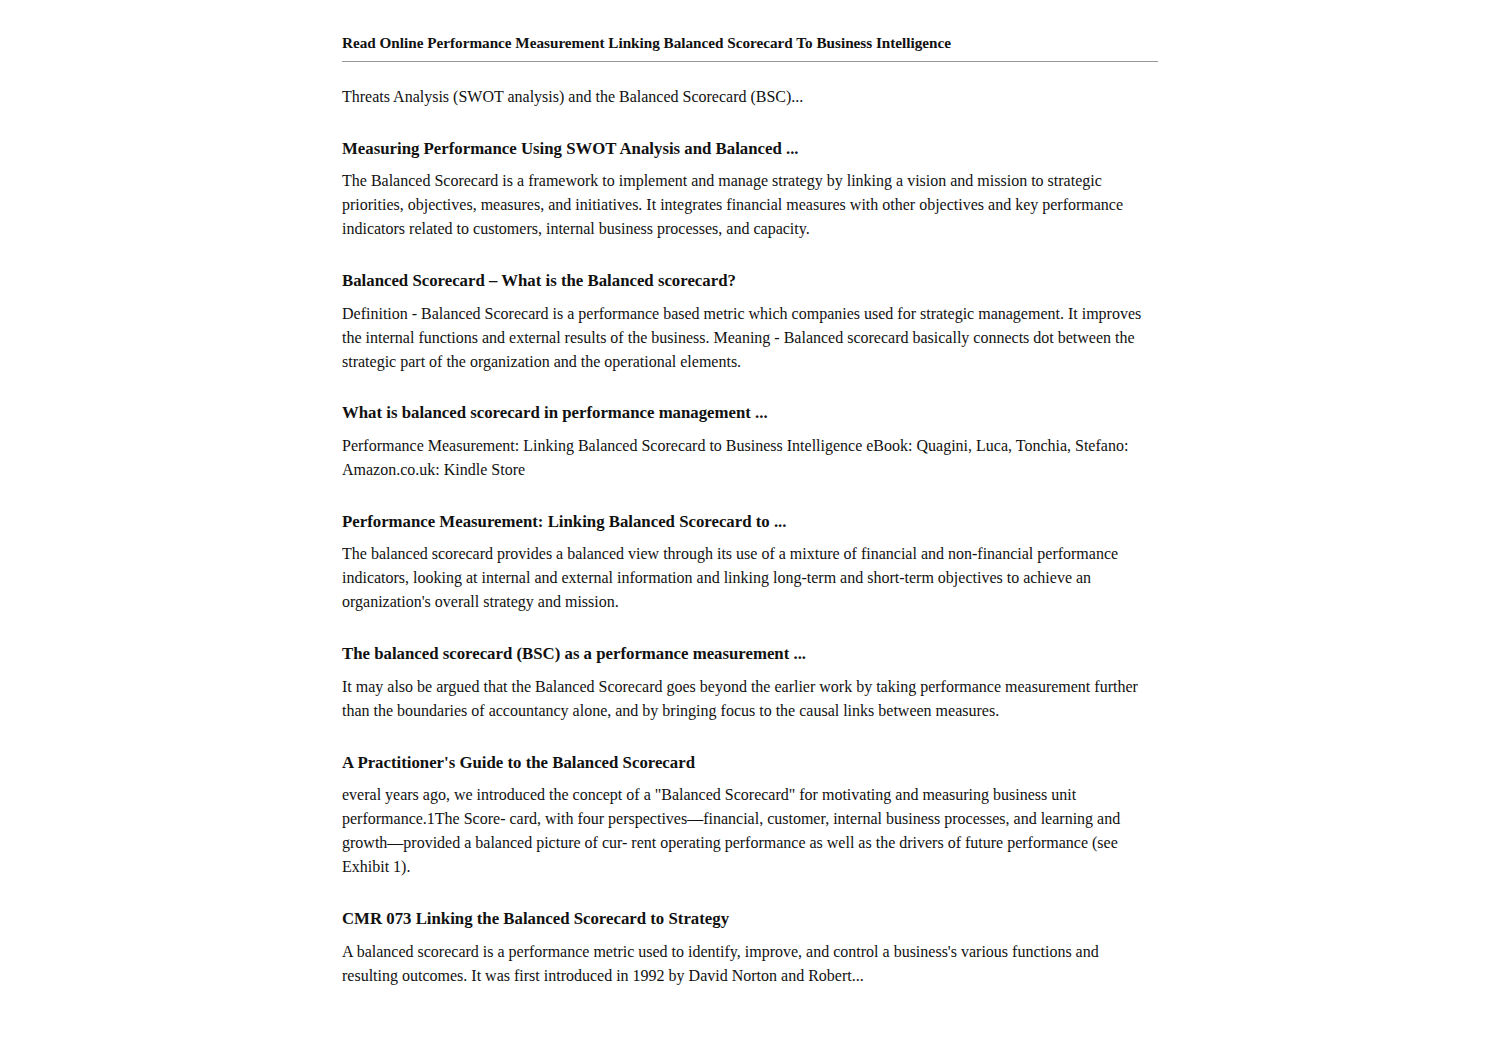Read Online Performance Measurement Linking Balanced Scorecard To Business Intelligence
Threats Analysis (SWOT analysis) and the Balanced Scorecard (BSC)...
Measuring Performance Using SWOT Analysis and Balanced ...
The Balanced Scorecard is a framework to implement and manage strategy by linking a vision and mission to strategic priorities, objectives, measures, and initiatives. It integrates financial measures with other objectives and key performance indicators related to customers, internal business processes, and capacity.
Balanced Scorecard – What is the Balanced scorecard?
Definition - Balanced Scorecard is a performance based metric which companies used for strategic management. It improves the internal functions and external results of the business. Meaning - Balanced scorecard basically connects dot between the strategic part of the organization and the operational elements.
What is balanced scorecard in performance management ...
Performance Measurement: Linking Balanced Scorecard to Business Intelligence eBook: Quagini, Luca, Tonchia, Stefano: Amazon.co.uk: Kindle Store
Performance Measurement: Linking Balanced Scorecard to ...
The balanced scorecard provides a balanced view through its use of a mixture of financial and non-financial performance indicators, looking at internal and external information and linking long-term and short-term objectives to achieve an organization's overall strategy and mission.
The balanced scorecard (BSC) as a performance measurement ...
It may also be argued that the Balanced Scorecard goes beyond the earlier work by taking performance measurement further than the boundaries of accountancy alone, and by bringing focus to the causal links between measures.
A Practitioner's Guide to the Balanced Scorecard
everal years ago, we introduced the concept of a "Balanced Scorecard" for motivating and measuring business unit performance.1The Score- card, with four perspectives—financial, customer, internal business processes, and learning and growth—provided a balanced picture of cur- rent operating performance as well as the drivers of future performance (see Exhibit 1).
CMR 073 Linking the Balanced Scorecard to Strategy
A balanced scorecard is a performance metric used to identify, improve, and control a business's various functions and resulting outcomes. It was first introduced in 1992 by David Norton and Robert...